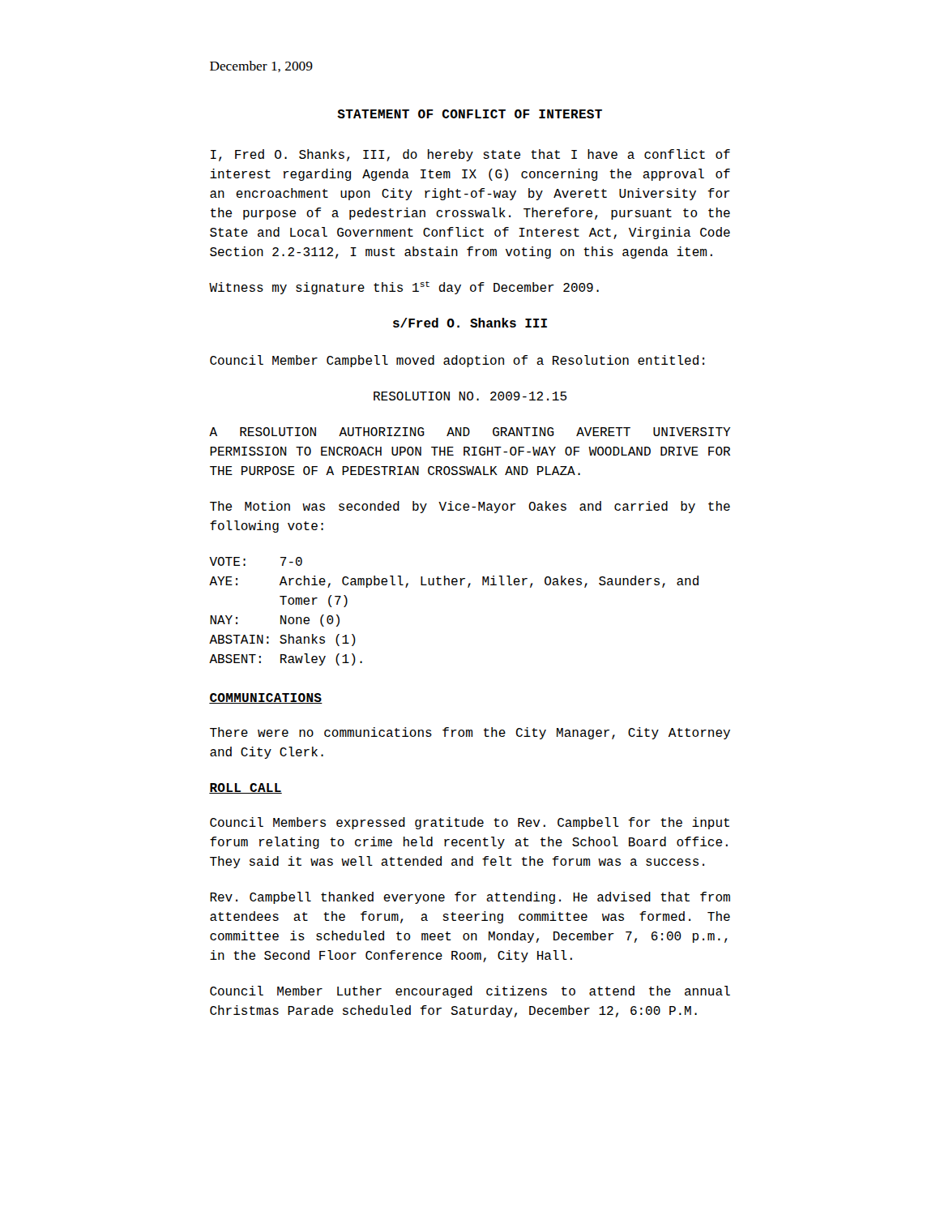December 1, 2009
STATEMENT OF CONFLICT OF INTEREST
I, Fred O. Shanks, III, do hereby state that I have a conflict of interest regarding Agenda Item IX (G) concerning the approval of an encroachment upon City right-of-way by Averett University for the purpose of a pedestrian crosswalk. Therefore, pursuant to the State and Local Government Conflict of Interest Act, Virginia Code Section 2.2-3112, I must abstain from voting on this agenda item.
Witness my signature this 1st day of December 2009.
s/Fred O. Shanks III
Council Member Campbell moved adoption of a Resolution entitled:
RESOLUTION NO. 2009-12.15
A RESOLUTION AUTHORIZING AND GRANTING AVERETT UNIVERSITY PERMISSION TO ENCROACH UPON THE RIGHT-OF-WAY OF WOODLAND DRIVE FOR THE PURPOSE OF A PEDESTRIAN CROSSWALK AND PLAZA.
The Motion was seconded by Vice-Mayor Oakes and carried by the following vote:
| VOTE: | 7-0 |
| AYE: | Archie, Campbell, Luther, Miller, Oakes, Saunders, and Tomer (7) |
| NAY: | None (0) |
| ABSTAIN: | Shanks (1) |
| ABSENT: | Rawley (1). |
COMMUNICATIONS
There were no communications from the City Manager, City Attorney and City Clerk.
ROLL CALL
Council Members expressed gratitude to Rev. Campbell for the input forum relating to crime held recently at the School Board office. They said it was well attended and felt the forum was a success.
Rev. Campbell thanked everyone for attending. He advised that from attendees at the forum, a steering committee was formed. The committee is scheduled to meet on Monday, December 7, 6:00 p.m., in the Second Floor Conference Room, City Hall.
Council Member Luther encouraged citizens to attend the annual Christmas Parade scheduled for Saturday, December 12, 6:00 P.M.